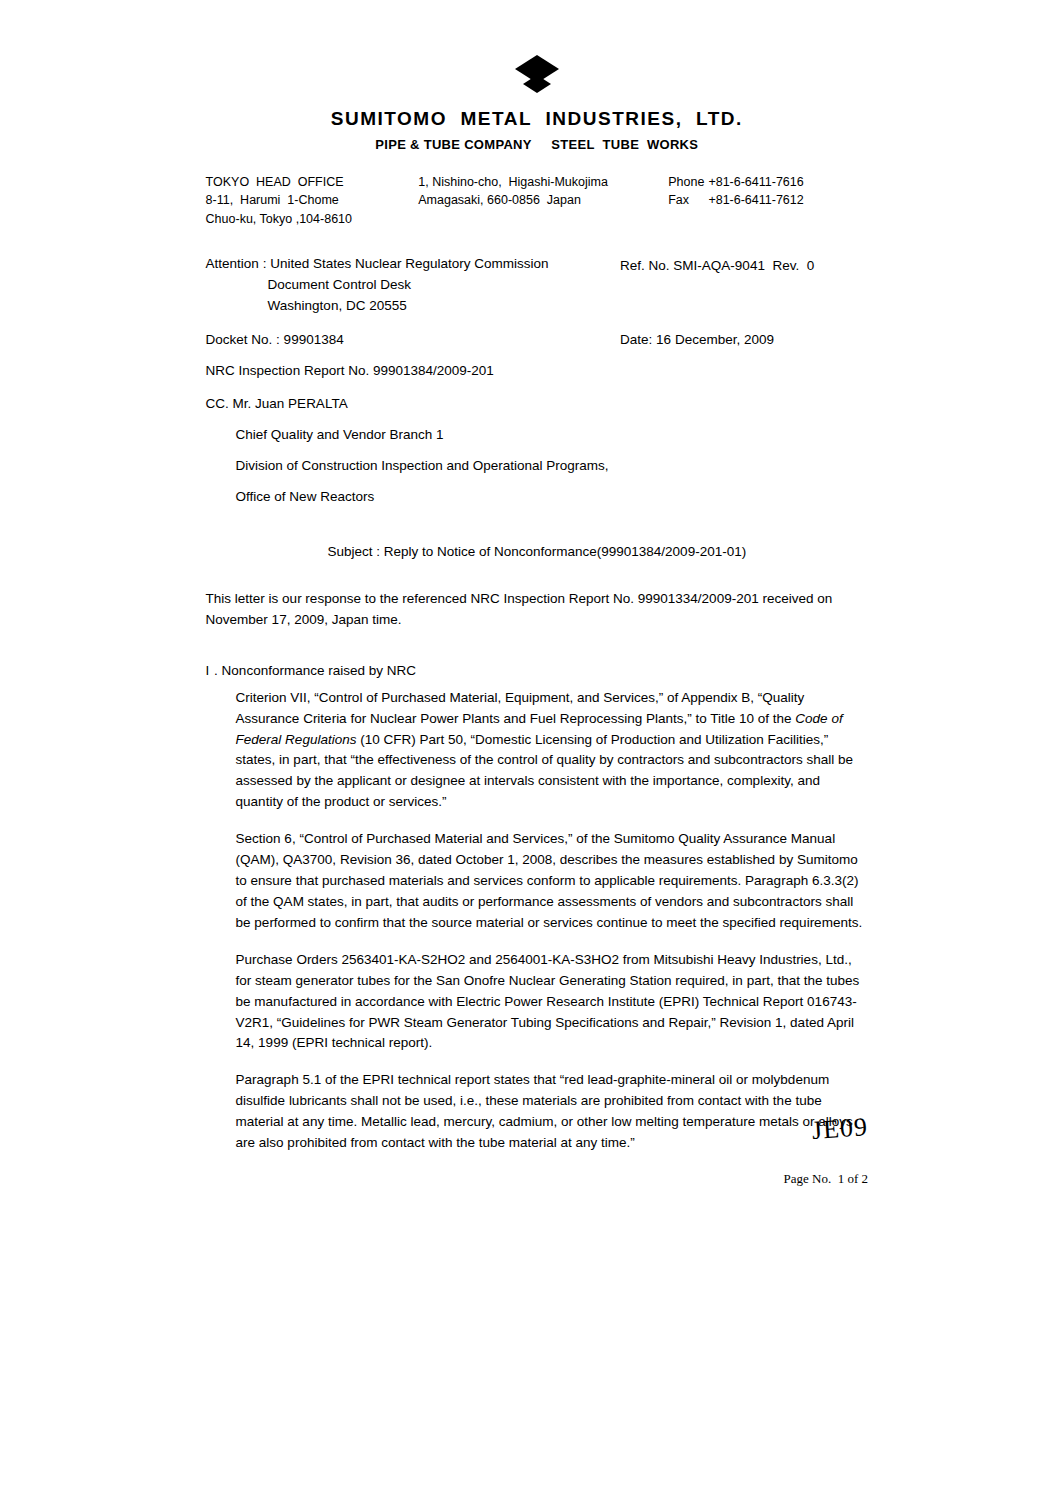SUMITOMO METAL INDUSTRIES, LTD.
PIPE & TUBE COMPANY STEEL TUBE WORKS
TOKYO HEAD OFFICE
8-11, Harumi 1-Chome
Chuo-ku, Tokyo ,104-8610
1, Nishino-cho, Higashi-Mukojima
Amagasaki, 660-0856 Japan
| Phone | +81-6-6411-7616 |
| Fax | +81-6-6411-7612 |
Attention : United States Nuclear Regulatory Commission
Document Control Desk
Washington, DC 20555
Ref. No. SMI-AQA-9041 Rev. 0
Docket No. : 99901384
Date: 16 December, 2009
NRC Inspection Report No. 99901384/2009-201
CC. Mr. Juan PERALTA
Chief Quality and Vendor Branch 1
Division of Construction Inspection and Operational Programs,
Office of New Reactors
Subject : Reply to Notice of Nonconformance(99901384/2009-201-01)
This letter is our response to the referenced NRC Inspection Report No. 99901334/2009-201 received on November 17, 2009, Japan time.
I . Nonconformance raised by NRC
Criterion VII, “Control of Purchased Material, Equipment, and Services,” of Appendix B, “Quality Assurance Criteria for Nuclear Power Plants and Fuel Reprocessing Plants,” to Title 10 of the Code of Federal Regulations (10 CFR) Part 50, “Domestic Licensing of Production and Utilization Facilities,” states, in part, that “the effectiveness of the control of quality by contractors and subcontractors shall be assessed by the applicant or designee at intervals consistent with the importance, complexity, and quantity of the product or services.”
Section 6, “Control of Purchased Material and Services,” of the Sumitomo Quality Assurance Manual (QAM), QA3700, Revision 36, dated October 1, 2008, describes the measures established by Sumitomo to ensure that purchased materials and services conform to applicable requirements. Paragraph 6.3.3(2) of the QAM states, in part, that audits or performance assessments of vendors and subcontractors shall be performed to confirm that the source material or services continue to meet the specified requirements.
Purchase Orders 2563401-KA-S2HO2 and 2564001-KA-S3HO2 from Mitsubishi Heavy Industries, Ltd., for steam generator tubes for the San Onofre Nuclear Generating Station required, in part, that the tubes be manufactured in accordance with Electric Power Research Institute (EPRI) Technical Report 016743-V2R1, “Guidelines for PWR Steam Generator Tubing Specifications and Repair,” Revision 1, dated April 14, 1999 (EPRI technical report).
Paragraph 5.1 of the EPRI technical report states that “red lead-graphite-mineral oil or molybdenum disulfide lubricants shall not be used, i.e., these materials are prohibited from contact with the tube material at any time. Metallic lead, mercury, cadmium, or other low melting temperature metals or alloys are also prohibited from contact with the tube material at any time.”
JE09
Page No. 1 of 2